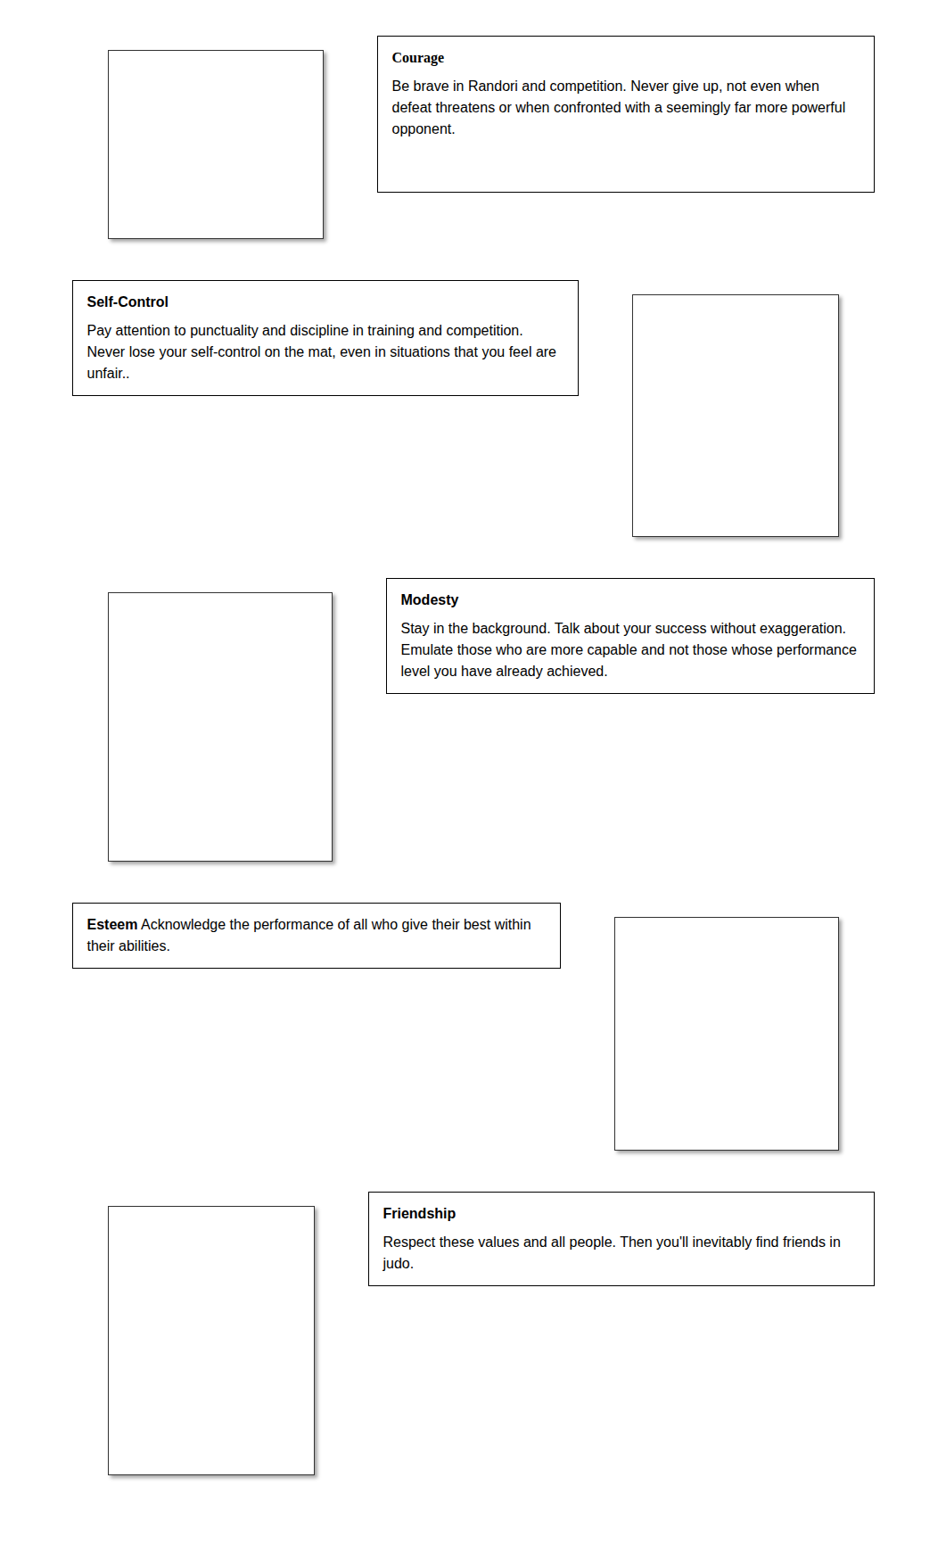Courage
Be brave in Randori and competition. Never give up, not even when defeat threatens or when confronted with a seemingly far more powerful opponent.
Self-Control
Pay attention to punctuality and discipline in training and competition. Never lose your self-control on the mat, even in situations that you feel are unfair..
Modesty
Stay in the background. Talk about your success without exaggeration. Emulate those who are more capable and not those whose performance level you have already achieved.
Esteem Acknowledge the performance of all who give their best within their abilities.
Friendship
Respect these values and all people. Then you'll inevitably find friends in judo.